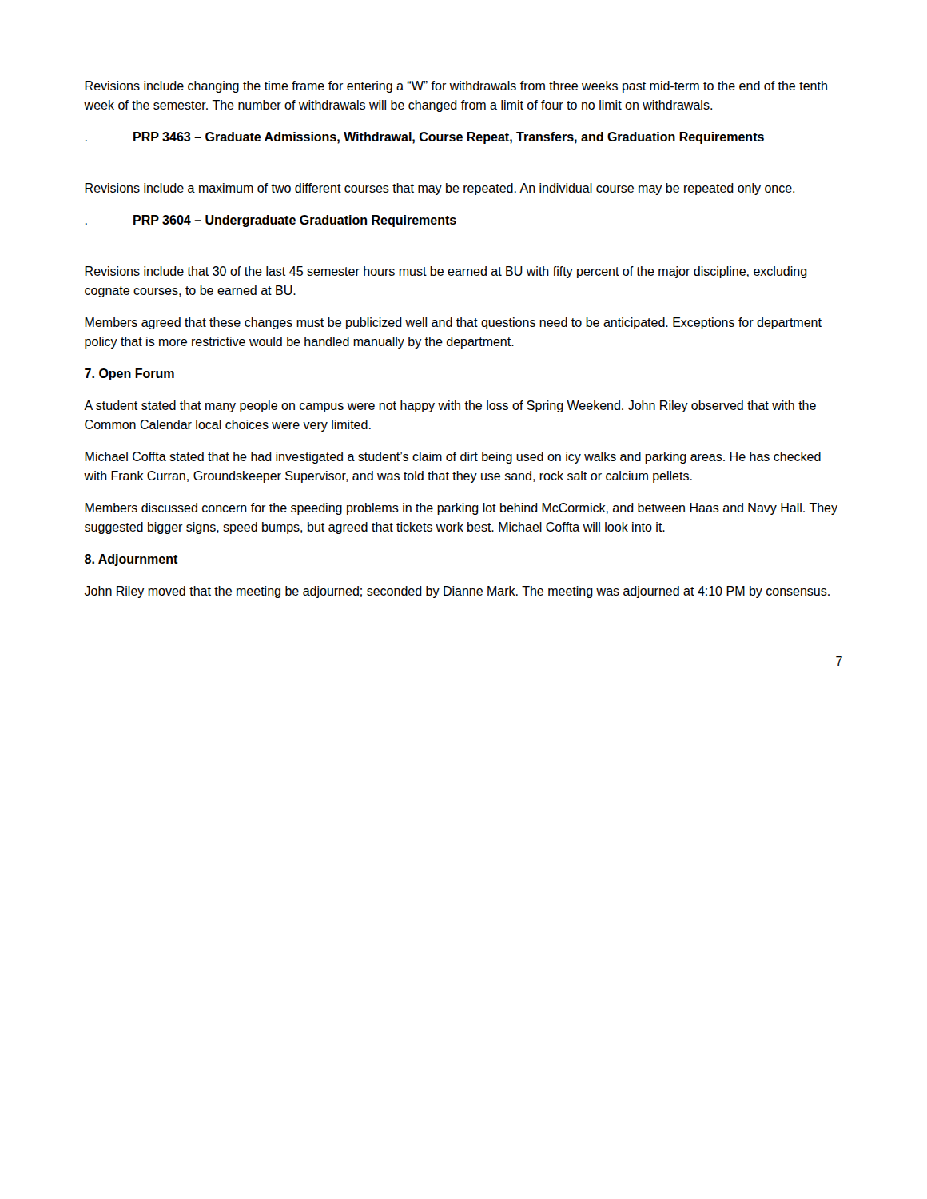Revisions include changing the time frame for entering a “W” for withdrawals from three weeks past mid-term to the end of the tenth week of the semester. The number of withdrawals will be changed from a limit of four to no limit on withdrawals.
. PRP 3463 – Graduate Admissions, Withdrawal, Course Repeat, Transfers, and Graduation Requirements
Revisions include a maximum of two different courses that may be repeated. An individual course may be repeated only once.
. PRP 3604 – Undergraduate Graduation Requirements
Revisions include that 30 of the last 45 semester hours must be earned at BU with fifty percent of the major discipline, excluding cognate courses, to be earned at BU.
Members agreed that these changes must be publicized well and that questions need to be anticipated. Exceptions for department policy that is more restrictive would be handled manually by the department.
7. Open Forum
A student stated that many people on campus were not happy with the loss of Spring Weekend. John Riley observed that with the Common Calendar local choices were very limited.
Michael Coffta stated that he had investigated a student’s claim of dirt being used on icy walks and parking areas. He has checked with Frank Curran, Groundskeeper Supervisor, and was told that they use sand, rock salt or calcium pellets.
Members discussed concern for the speeding problems in the parking lot behind McCormick, and between Haas and Navy Hall. They suggested bigger signs, speed bumps, but agreed that tickets work best. Michael Coffta will look into it.
8. Adjournment
John Riley moved that the meeting be adjourned; seconded by Dianne Mark. The meeting was adjourned at 4:10 PM by consensus.
7